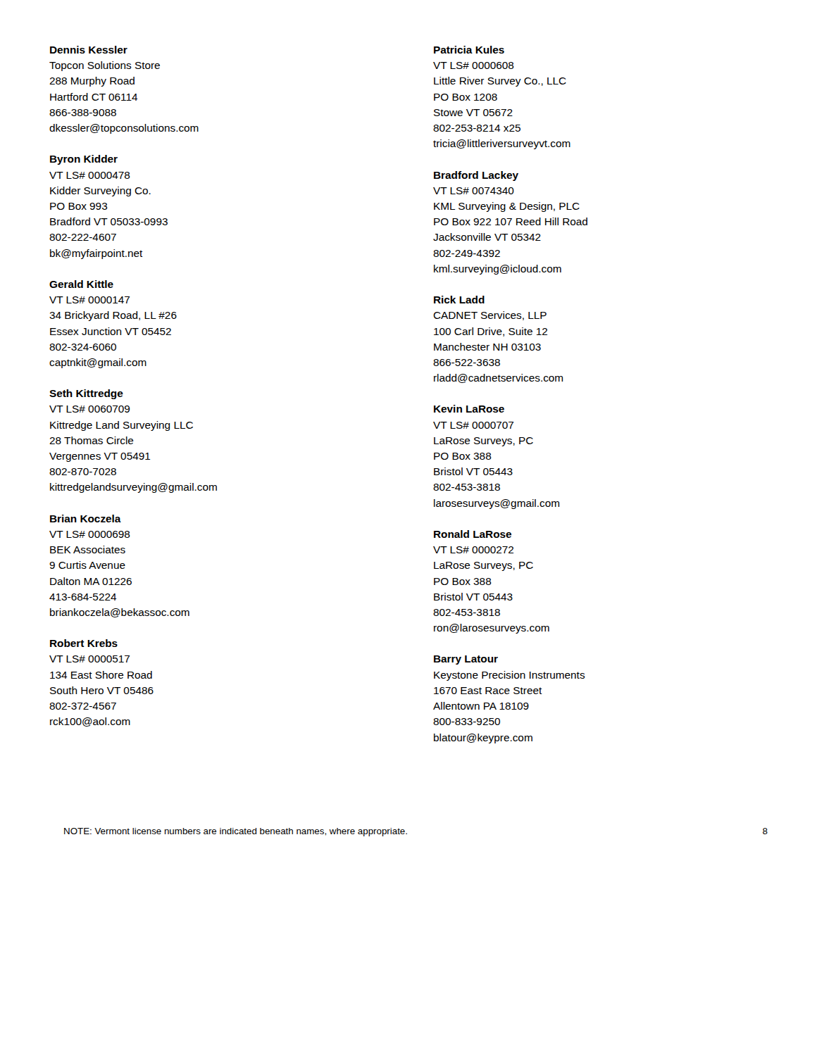Dennis Kessler
Topcon Solutions Store
288 Murphy Road
Hartford CT 06114
866-388-9088
dkessler@topconsolutions.com
Byron Kidder
VT LS# 0000478
Kidder Surveying Co.
PO Box 993
Bradford VT 05033-0993
802-222-4607
bk@myfairpoint.net
Gerald Kittle
VT LS# 0000147
34 Brickyard Road, LL #26
Essex Junction VT 05452
802-324-6060
captnkit@gmail.com
Seth Kittredge
VT LS# 0060709
Kittredge Land Surveying LLC
28 Thomas Circle
Vergennes VT 05491
802-870-7028
kittredgelandsurveying@gmail.com
Brian Koczela
VT LS# 0000698
BEK Associates
9 Curtis Avenue
Dalton MA 01226
413-684-5224
briankoczela@bekassoc.com
Robert Krebs
VT LS# 0000517
134 East Shore Road
South Hero VT 05486
802-372-4567
rck100@aol.com
Patricia Kules
VT LS# 0000608
Little River Survey Co., LLC
PO Box 1208
Stowe VT 05672
802-253-8214 x25
tricia@littleriversurveyvt.com
Bradford Lackey
VT LS# 0074340
KML Surveying & Design, PLC
PO Box 922 107 Reed Hill Road
Jacksonville VT 05342
802-249-4392
kml.surveying@icloud.com
Rick Ladd
CADNET Services, LLP
100 Carl Drive, Suite 12
Manchester NH 03103
866-522-3638
rladd@cadnetservices.com
Kevin LaRose
VT LS# 0000707
LaRose Surveys, PC
PO Box 388
Bristol VT 05443
802-453-3818
larosesurveys@gmail.com
Ronald LaRose
VT LS# 0000272
LaRose Surveys, PC
PO Box 388
Bristol VT 05443
802-453-3818
ron@larosesurveys.com
Barry Latour
Keystone Precision Instruments
1670 East Race Street
Allentown PA 18109
800-833-9250
blatour@keypre.com
NOTE: Vermont license numbers are indicated beneath names, where appropriate.
8